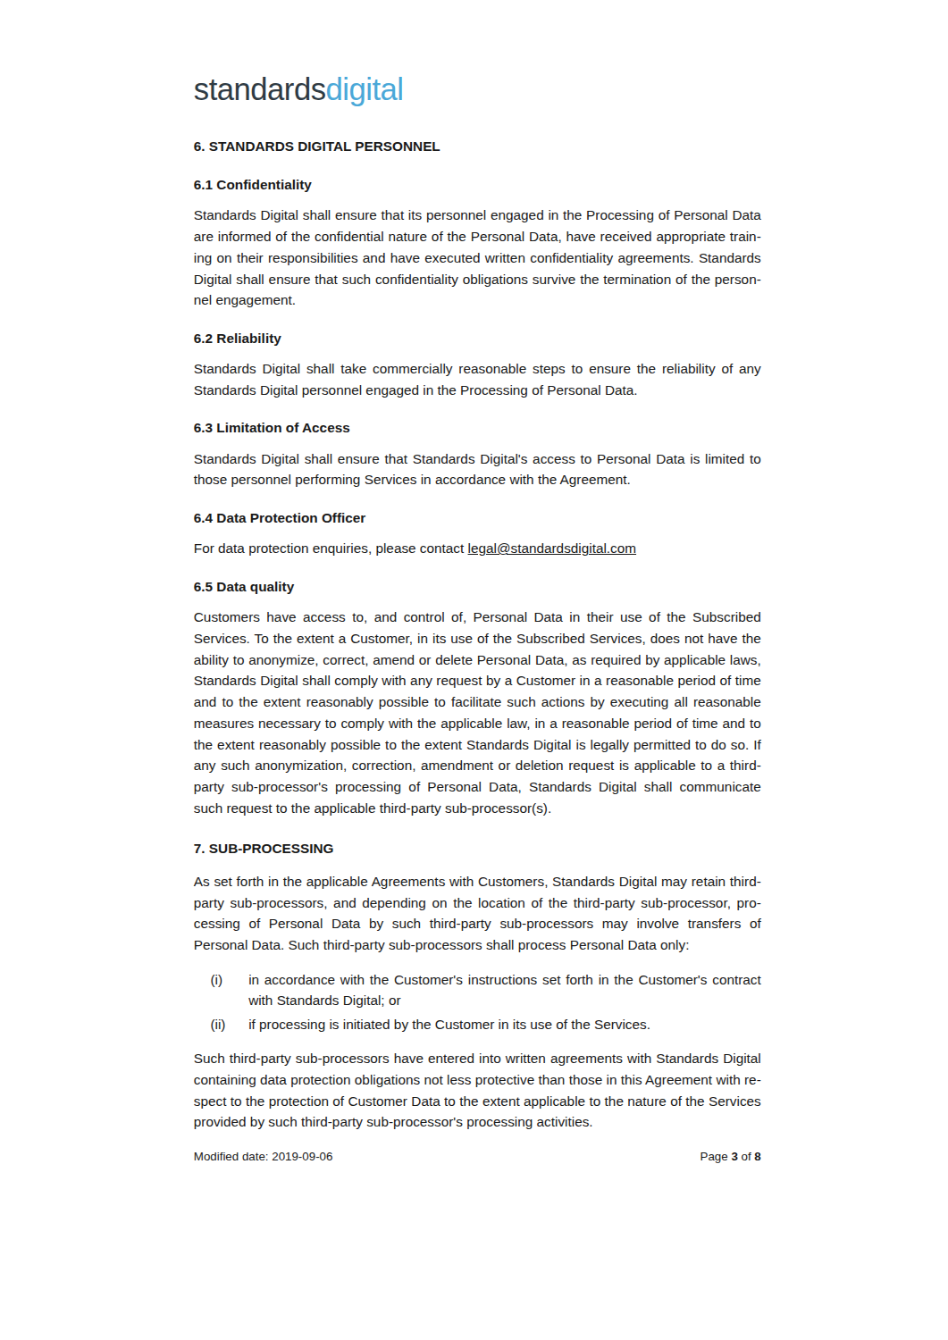standards digital
6. STANDARDS DIGITAL PERSONNEL
6.1 Confidentiality
Standards Digital shall ensure that its personnel engaged in the Processing of Personal Data are informed of the confidential nature of the Personal Data, have received appropriate training on their responsibilities and have executed written confidentiality agreements. Standards Digital shall ensure that such confidentiality obligations survive the termination of the personnel engagement.
6.2 Reliability
Standards Digital shall take commercially reasonable steps to ensure the reliability of any Standards Digital personnel engaged in the Processing of Personal Data.
6.3 Limitation of Access
Standards Digital shall ensure that Standards Digital's access to Personal Data is limited to those personnel performing Services in accordance with the Agreement.
6.4 Data Protection Officer
For data protection enquiries, please contact legal@standardsdigital.com
6.5 Data quality
Customers have access to, and control of, Personal Data in their use of the Subscribed Services. To the extent a Customer, in its use of the Subscribed Services, does not have the ability to anonymize, correct, amend or delete Personal Data, as required by applicable laws, Standards Digital shall comply with any request by a Customer in a reasonable period of time and to the extent reasonably possible to facilitate such actions by executing all reasonable measures necessary to comply with the applicable law, in a reasonable period of time and to the extent reasonably possible to the extent Standards Digital is legally permitted to do so. If any such anonymization, correction, amendment or deletion request is applicable to a third-party sub-processor's processing of Personal Data, Standards Digital shall communicate such request to the applicable third-party sub-processor(s).
7. SUB-PROCESSING
As set forth in the applicable Agreements with Customers, Standards Digital may retain third-party sub-processors, and depending on the location of the third-party sub-processor, processing of Personal Data by such third-party sub-processors may involve transfers of Personal Data. Such third-party sub-processors shall process Personal Data only:
(i) in accordance with the Customer's instructions set forth in the Customer's contract with Standards Digital; or
(ii) if processing is initiated by the Customer in its use of the Services.
Such third-party sub-processors have entered into written agreements with Standards Digital containing data protection obligations not less protective than those in this Agreement with respect to the protection of Customer Data to the extent applicable to the nature of the Services provided by such third-party sub-processor's processing activities.
Modified date: 2019-09-06 Page 3 of 8